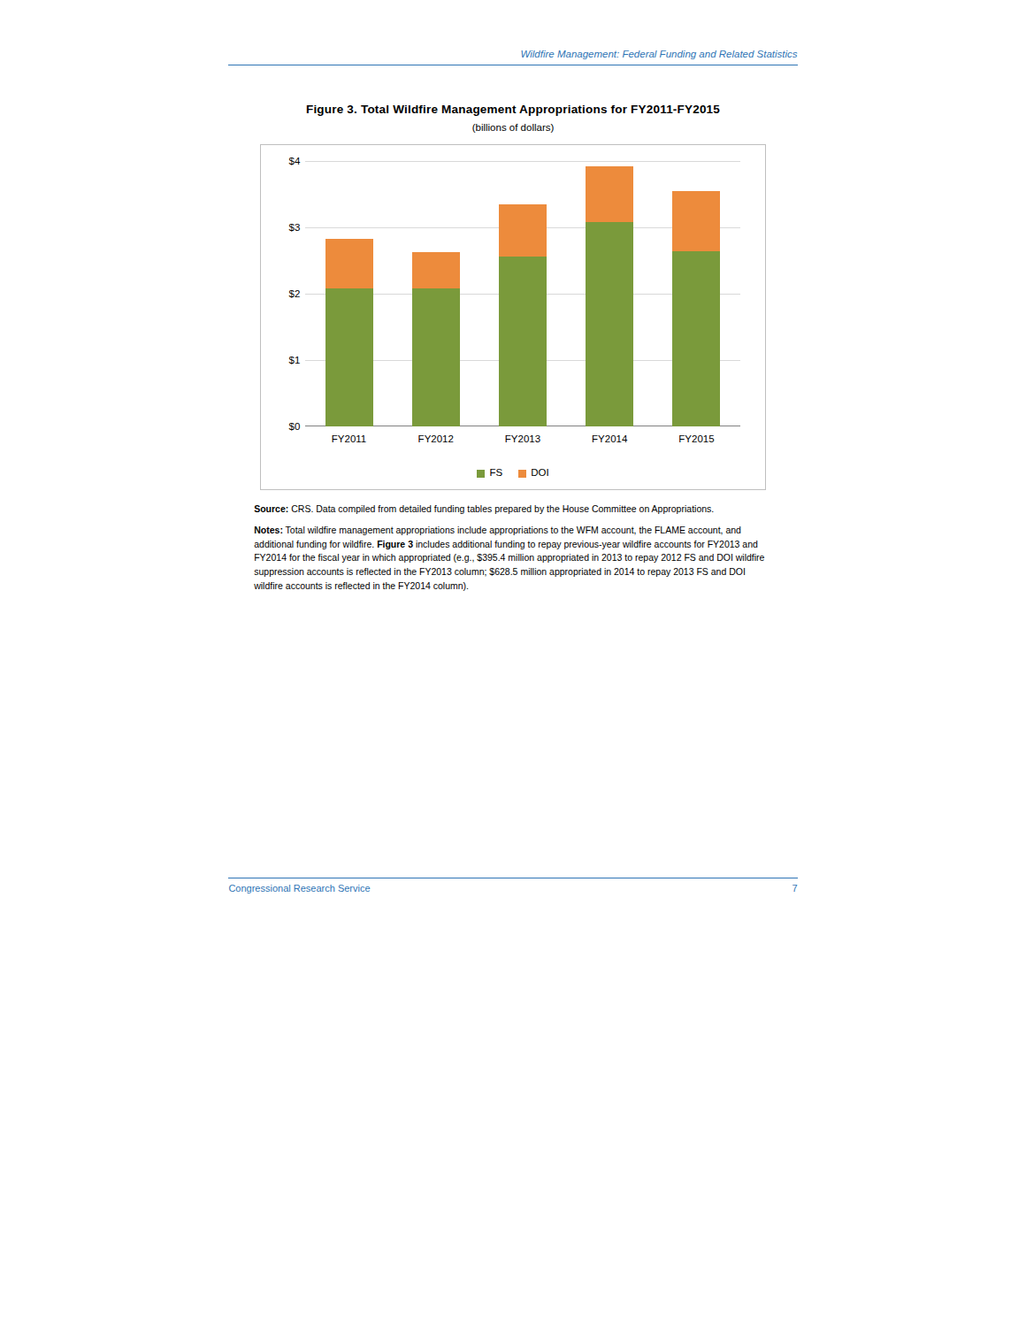Wildfire Management: Federal Funding and Related Statistics
Figure 3. Total Wildfire Management Appropriations for FY2011-FY2015
(billions of dollars)
$4
$3
$2
$1
$0
FY2011 FY2012 FY2013 FY2014 FY2015
FS DOI
Source: CRS. Data compiled from detailed funding tables prepared by the House Committee on Appropriations.
Notes: Total wildfire management appropriations include appropriations to the WFM account, the FLAME account, and additional funding for wildfire. Figure 3 includes additional funding to repay previous-year wildfire accounts for FY2013 and FY2014 for the fiscal year in which appropriated (e.g., $395.4 million appropriated in 2013 to repay 2012 FS and DOI wildfire suppression accounts is reflected in the FY2013 column; $628.5 million appropriated in 2014 to repay 2013 FS and DOI wildfire accounts is reflected in the FY2014 column).
Congressional Research Service 7